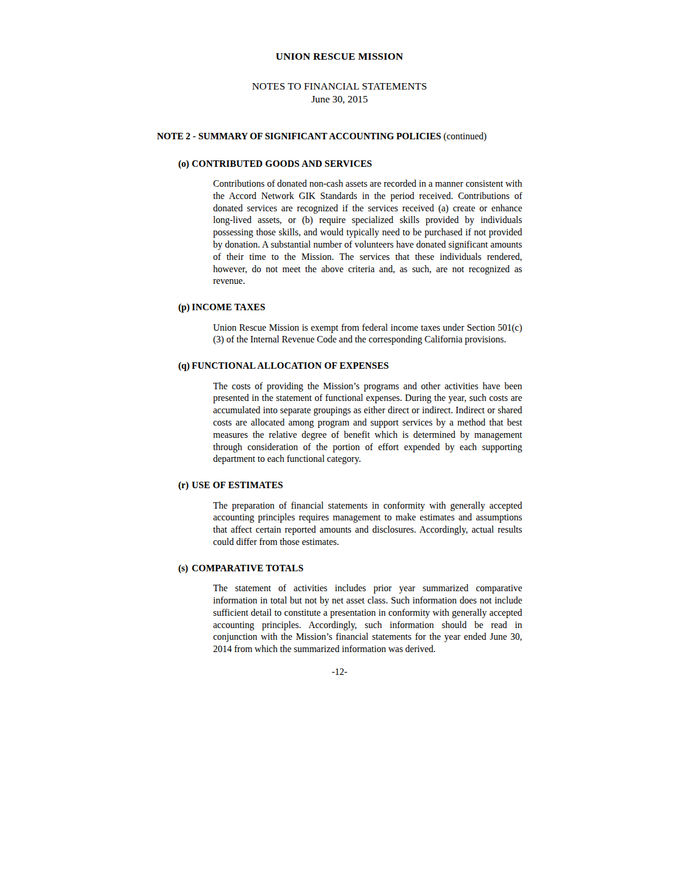UNION RESCUE MISSION
NOTES TO FINANCIAL STATEMENTS
June 30, 2015
NOTE 2 - SUMMARY OF SIGNIFICANT ACCOUNTING POLICIES (continued)
(o) CONTRIBUTED GOODS AND SERVICES
Contributions of donated non-cash assets are recorded in a manner consistent with the Accord Network GIK Standards in the period received. Contributions of donated services are recognized if the services received (a) create or enhance long-lived assets, or (b) require specialized skills provided by individuals possessing those skills, and would typically need to be purchased if not provided by donation. A substantial number of volunteers have donated significant amounts of their time to the Mission. The services that these individuals rendered, however, do not meet the above criteria and, as such, are not recognized as revenue.
(p) INCOME TAXES
Union Rescue Mission is exempt from federal income taxes under Section 501(c)(3) of the Internal Revenue Code and the corresponding California provisions.
(q) FUNCTIONAL ALLOCATION OF EXPENSES
The costs of providing the Mission’s programs and other activities have been presented in the statement of functional expenses. During the year, such costs are accumulated into separate groupings as either direct or indirect. Indirect or shared costs are allocated among program and support services by a method that best measures the relative degree of benefit which is determined by management through consideration of the portion of effort expended by each supporting department to each functional category.
(r) USE OF ESTIMATES
The preparation of financial statements in conformity with generally accepted accounting principles requires management to make estimates and assumptions that affect certain reported amounts and disclosures. Accordingly, actual results could differ from those estimates.
(s) COMPARATIVE TOTALS
The statement of activities includes prior year summarized comparative information in total but not by net asset class. Such information does not include sufficient detail to constitute a presentation in conformity with generally accepted accounting principles. Accordingly, such information should be read in conjunction with the Mission’s financial statements for the year ended June 30, 2014 from which the summarized information was derived.
-12-